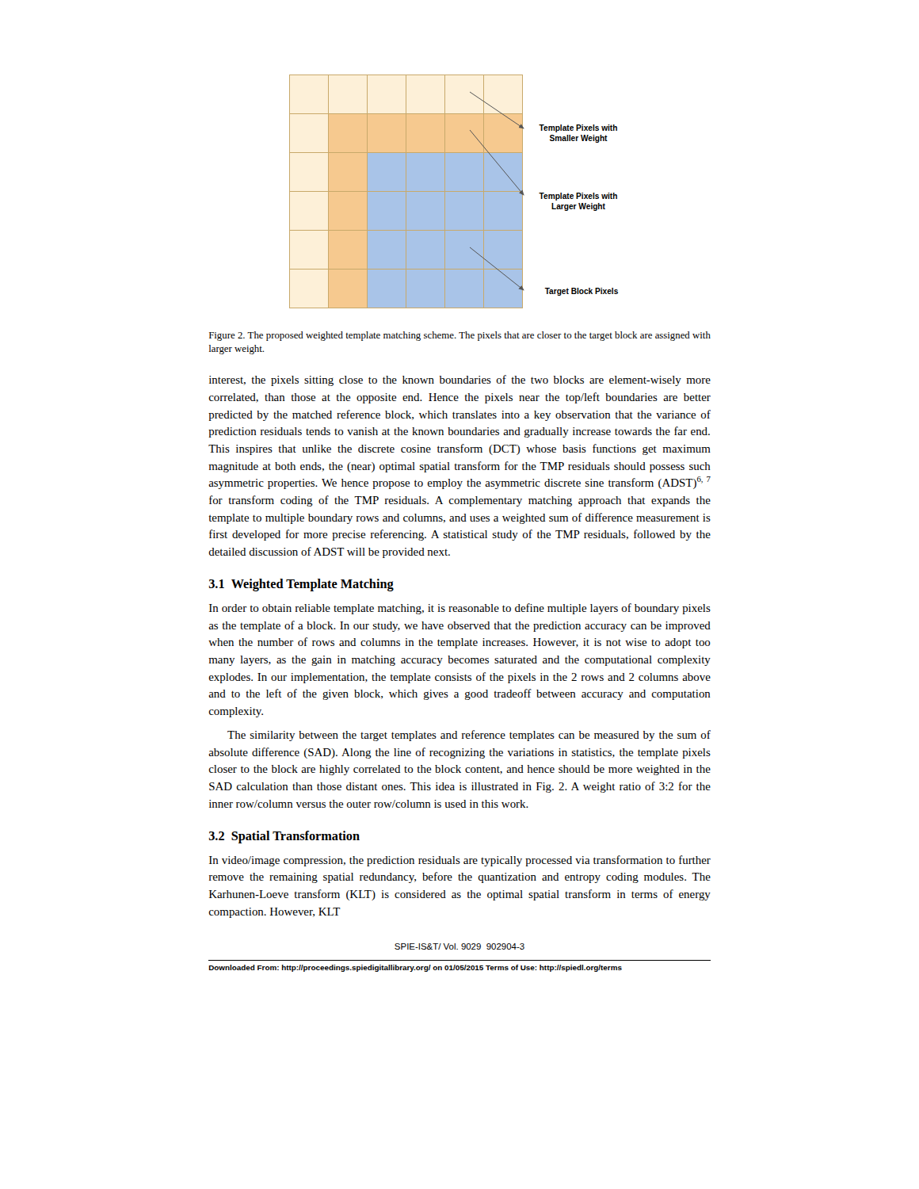Template Pixels with
Smaller Weight
Template Pixels with
Larger Weight
Target Block Pixels
Figure 2. The proposed weighted template matching scheme. The pixels that are closer to the target block are assigned with larger weight.
interest, the pixels sitting close to the known boundaries of the two blocks are element-wisely more correlated, than those at the opposite end. Hence the pixels near the top/left boundaries are better predicted by the matched reference block, which translates into a key observation that the variance of prediction residuals tends to vanish at the known boundaries and gradually increase towards the far end. This inspires that unlike the discrete cosine transform (DCT) whose basis functions get maximum magnitude at both ends, the (near) optimal spatial transform for the TMP residuals should possess such asymmetric properties. We hence propose to employ the asymmetric discrete sine transform (ADST)6, 7 for transform coding of the TMP residuals. A complementary matching approach that expands the template to multiple boundary rows and columns, and uses a weighted sum of difference measurement is first developed for more precise referencing. A statistical study of the TMP residuals, followed by the detailed discussion of ADST will be provided next.
3.1 Weighted Template Matching
In order to obtain reliable template matching, it is reasonable to define multiple layers of boundary pixels as the template of a block. In our study, we have observed that the prediction accuracy can be improved when the number of rows and columns in the template increases. However, it is not wise to adopt too many layers, as the gain in matching accuracy becomes saturated and the computational complexity explodes. In our implementation, the template consists of the pixels in the 2 rows and 2 columns above and to the left of the given block, which gives a good tradeoff between accuracy and computation complexity.
The similarity between the target templates and reference templates can be measured by the sum of absolute difference (SAD). Along the line of recognizing the variations in statistics, the template pixels closer to the block are highly correlated to the block content, and hence should be more weighted in the SAD calculation than those distant ones. This idea is illustrated in Fig. 2. A weight ratio of 3:2 for the inner row/column versus the outer row/column is used in this work.
3.2 Spatial Transformation
In video/image compression, the prediction residuals are typically processed via transformation to further remove the remaining spatial redundancy, before the quantization and entropy coding modules. The Karhunen-Loeve transform (KLT) is considered as the optimal spatial transform in terms of energy compaction. However, KLT
SPIE-IS&T/ Vol. 9029 902904-3
Downloaded From: http://proceedings.spiedigitallibrary.org/ on 01/05/2015 Terms of Use: http://spiedl.org/terms